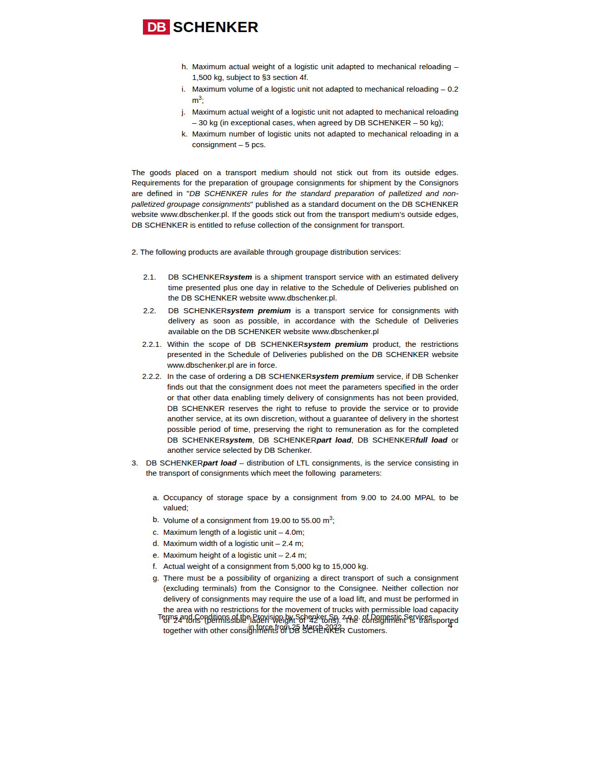DB SCHENKER
h. Maximum actual weight of a logistic unit adapted to mechanical reloading – 1,500 kg, subject to §3 section 4f.
i. Maximum volume of a logistic unit not adapted to mechanical reloading – 0.2 m3;
j. Maximum actual weight of a logistic unit not adapted to mechanical reloading – 30 kg (in exceptional cases, when agreed by DB SCHENKER – 50 kg);
k. Maximum number of logistic units not adapted to mechanical reloading in a consignment – 5 pcs.
The goods placed on a transport medium should not stick out from its outside edges. Requirements for the preparation of groupage consignments for shipment by the Consignors are defined in "DB SCHENKER rules for the standard preparation of palletized and non-palletized groupage consignments" published as a standard document on the DB SCHENKER website www.dbschenker.pl. If the goods stick out from the transport medium’s outside edges, DB SCHENKER is entitled to refuse collection of the consignment for transport.
2. The following products are available through groupage distribution services:
2.1. DB SCHENKERsystem is a shipment transport service with an estimated delivery time presented plus one day in relative to the Schedule of Deliveries published on the DB SCHENKER website www.dbschenker.pl.
2.2. DB SCHENKERsystem premium is a transport service for consignments with delivery as soon as possible, in accordance with the Schedule of Deliveries available on the DB SCHENKER website www.dbschenker.pl
2.2.1. Within the scope of DB SCHENKERsystem premium product, the restrictions presented in the Schedule of Deliveries published on the DB SCHENKER website www.dbschenker.pl are in force.
2.2.2. In the case of ordering a DB SCHENKERsystem premium service, if DB Schenker finds out that the consignment does not meet the parameters specified in the order or that other data enabling timely delivery of consignments has not been provided, DB SCHENKER reserves the right to refuse to provide the service or to provide another service, at its own discretion, without a guarantee of delivery in the shortest possible period of time, preserving the right to remuneration as for the completed DB SCHENKERsystem, DB SCHENKERpart load, DB SCHENKERfull load or another service selected by DB Schenker.
3. DB SCHENKERpart load – distribution of LTL consignments, is the service consisting in the transport of consignments which meet the following parameters:
a. Occupancy of storage space by a consignment from 9.00 to 24.00 MPAL to be valued;
b. Volume of a consignment from 19.00 to 55.00 m3;
c. Maximum length of a logistic unit – 4.0m;
d. Maximum width of a logistic unit – 2.4 m;
e. Maximum height of a logistic unit – 2.4 m;
f. Actual weight of a consignment from 5,000 kg to 15,000 kg.
g. There must be a possibility of organizing a direct transport of such a consignment (excluding terminals) from the Consignor to the Consignee. Neither collection nor delivery of consignments may require the use of a load lift, and must be performed in the area with no restrictions for the movement of trucks with permissible load capacity of 24 tons (permissible laden weight of 42 tons). The consignment is transported together with other consignments of DB SCHENKER Customers.
Terms and Conditions of the Provision by Schenker Sp. z o.o. of Domestic Services
in force from 25 March 2022
4